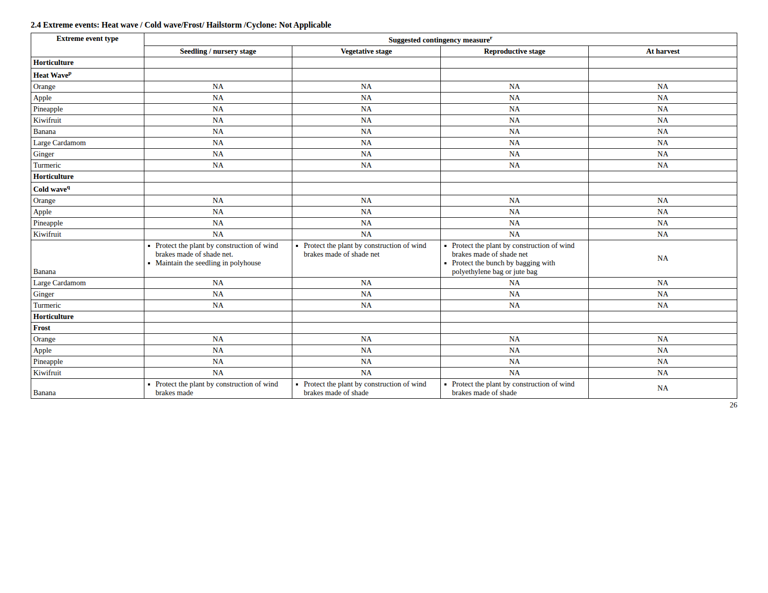2.4 Extreme events: Heat wave / Cold wave/Frost/ Hailstorm /Cyclone: Not Applicable
| Extreme event type | Suggested contingency measure r |
| --- | --- |
| Seedling / nursery stage | Vegetative stage | Reproductive stage | At harvest |
| Horticulture | | | | |
| Heat Wave p | | | | |
| Orange | NA | NA | NA | NA |
| Apple | NA | NA | NA | NA |
| Pineapple | NA | NA | NA | NA |
| Kiwifruit | NA | NA | NA | NA |
| Banana | NA | NA | NA | NA |
| Large Cardamom | NA | NA | NA | NA |
| Ginger | NA | NA | NA | NA |
| Turmeric | NA | NA | NA | NA |
| Horticulture | | | | |
| Cold wave q | | | | |
| Orange | NA | NA | NA | NA |
| Apple | NA | NA | NA | NA |
| Pineapple | NA | NA | NA | NA |
| Kiwifruit | NA | NA | NA | NA |
| Banana | Protect the plant by construction of wind brakes made of shade net. Maintain the seedling in polyhouse | Protect the plant by construction of wind brakes made of shade net | Protect the plant by construction of wind brakes made of shade net Protect the bunch by bagging with polyethylene bag or jute bag | NA |
| Large Cardamom | NA | NA | NA | NA |
| Ginger | NA | NA | NA | NA |
| Turmeric | NA | NA | NA | NA |
| Horticulture | | | | |
| Frost | | | | |
| Orange | NA | NA | NA | NA |
| Apple | NA | NA | NA | NA |
| Pineapple | NA | NA | NA | NA |
| Kiwifruit | NA | NA | NA | NA |
| Banana | Protect the plant by construction of wind brakes made | Protect the plant by construction of wind brakes made of shade | Protect the plant by construction of wind brakes made of shade | NA |
26